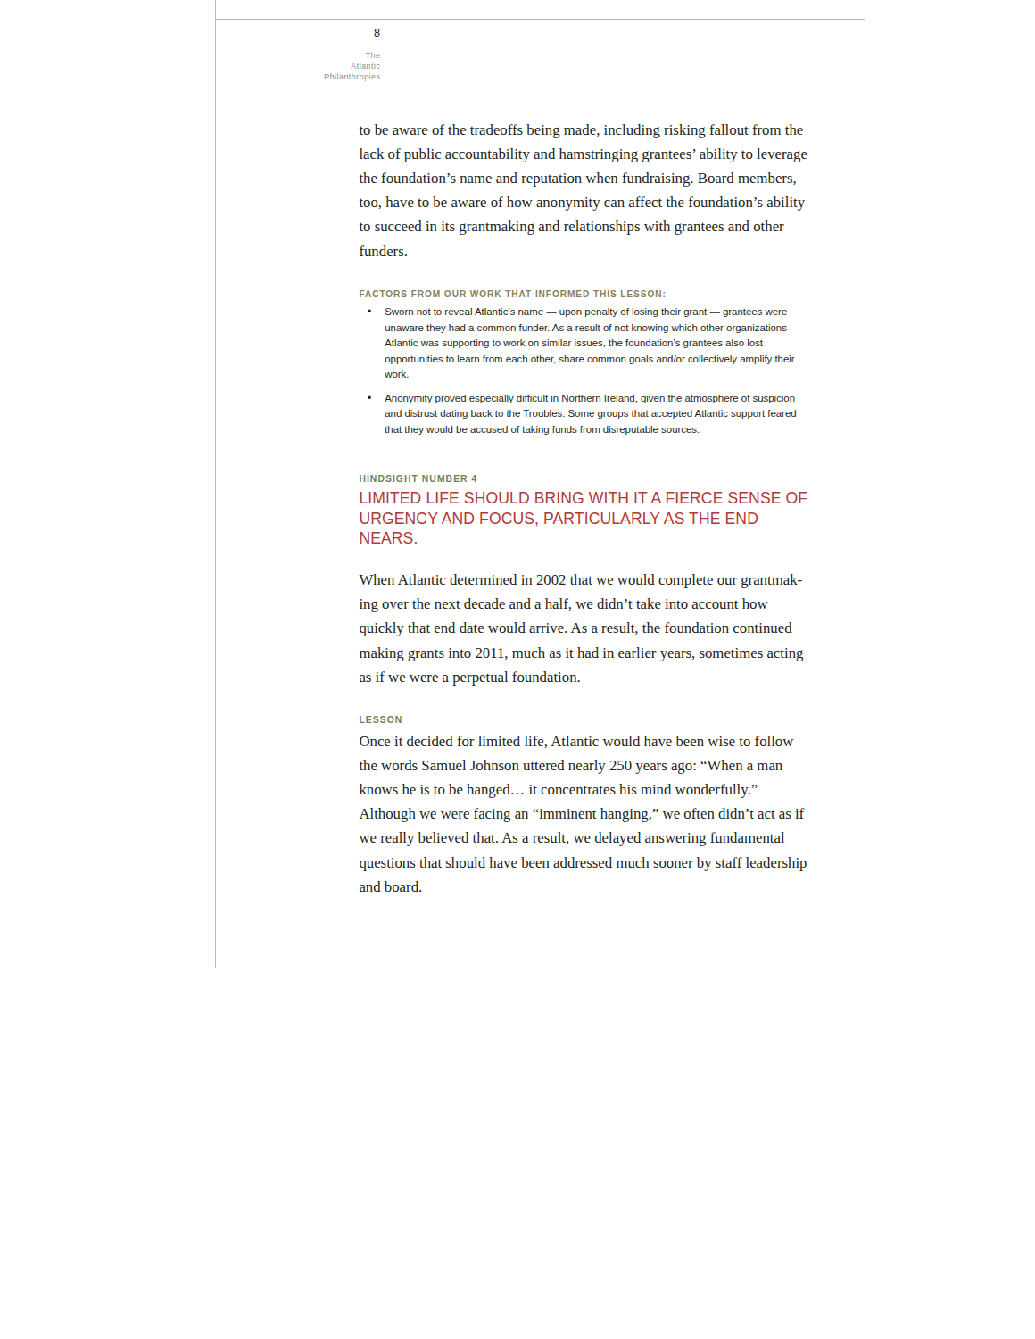8
The
Atlantic
Philanthropies
to be aware of the tradeoffs being made, including risking fallout from the lack of public accountability and hamstringing grantees’ ability to leverage the foundation’s name and reputation when fundraising. Board members, too, have to be aware of how anonymity can affect the foundation’s ability to succeed in its grantmaking and relationships with grantees and other funders.
Factors from our work that informed this lesson:
Sworn not to reveal Atlantic’s name — upon penalty of losing their grant — grantees were unaware they had a common funder. As a result of not knowing which other organizations Atlantic was supporting to work on similar issues, the foundation’s grantees also lost opportunities to learn from each other, share common goals and/or collectively amplify their work.
Anonymity proved especially difficult in Northern Ireland, given the atmosphere of suspicion and distrust dating back to the Troubles. Some groups that accepted Atlantic support feared that they would be accused of taking funds from disreputable sources.
Hindsight Number 4
Limited life should bring with it a fierce sense of urgency and focus, particularly as the end nears.
When Atlantic determined in 2002 that we would complete our grantmaking over the next decade and a half, we didn’t take into account how quickly that end date would arrive. As a result, the foundation continued making grants into 2011, much as it had in earlier years, sometimes acting as if we were a perpetual foundation.
Lesson
Once it decided for limited life, Atlantic would have been wise to follow the words Samuel Johnson uttered nearly 250 years ago: “When a man knows he is to be hanged… it concentrates his mind wonderfully.” Although we were facing an “imminent hanging,” we often didn’t act as if we really believed that. As a result, we delayed answering fundamental questions that should have been addressed much sooner by staff leadership and board.